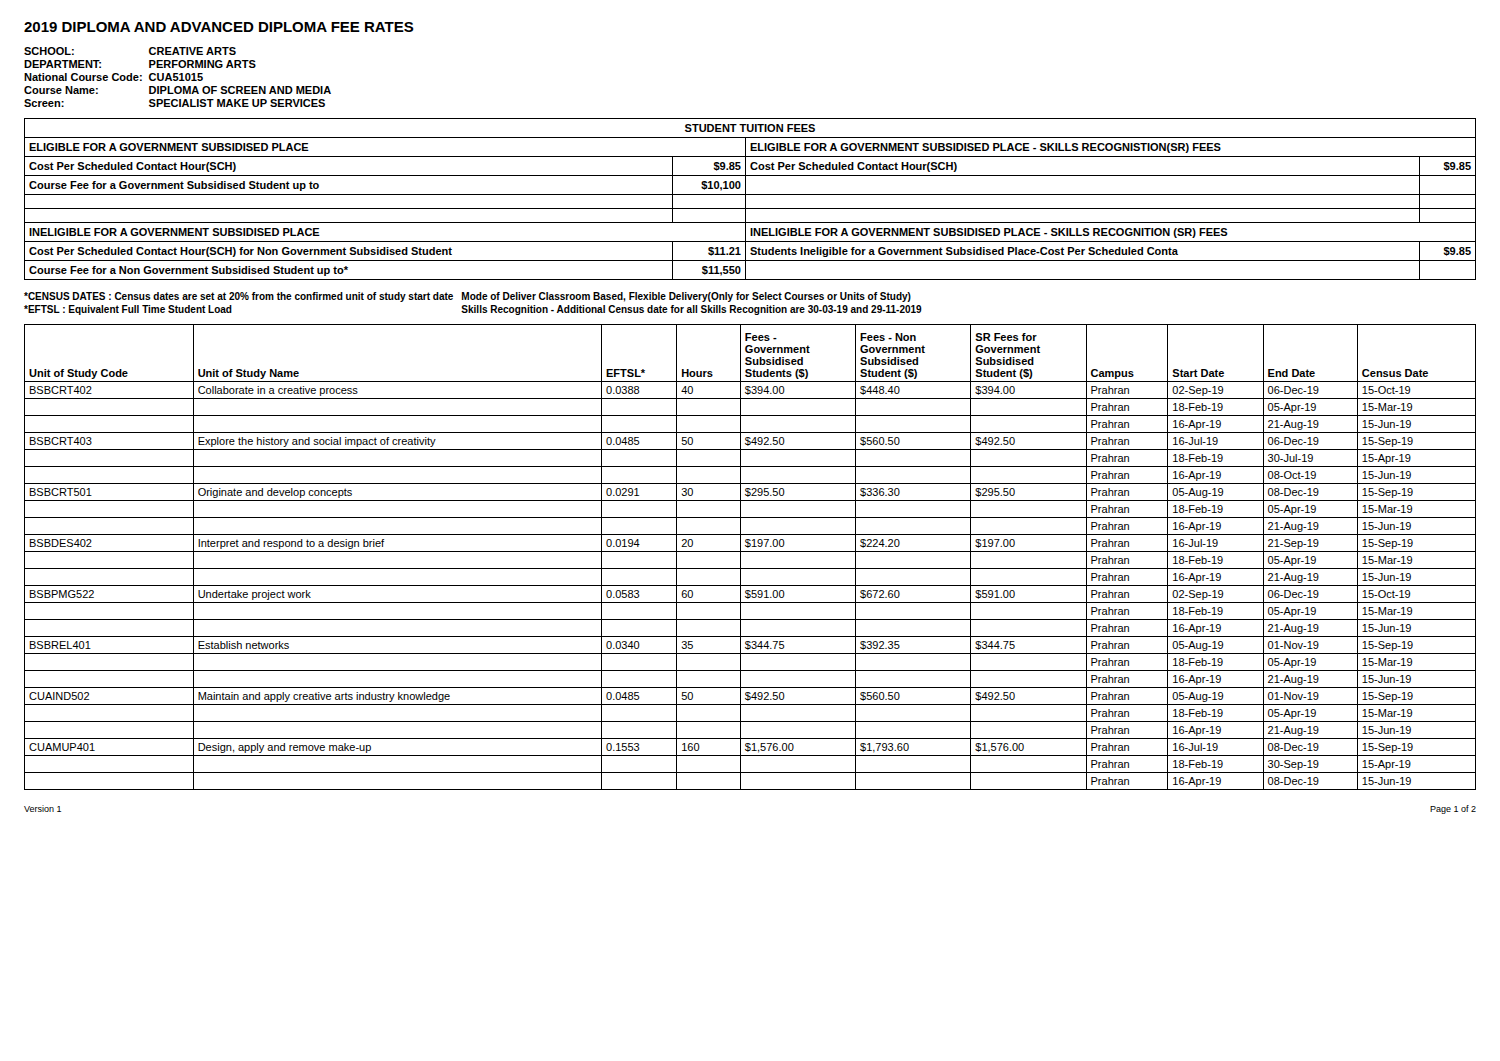2019 DIPLOMA AND ADVANCED DIPLOMA FEE RATES
| SCHOOL: | CREATIVE ARTS |
| DEPARTMENT: | PERFORMING ARTS |
| National Course Code: | CUA51015 |
| Course Name: | DIPLOMA OF SCREEN AND MEDIA |
| Screen: | SPECIALIST MAKE UP SERVICES |
| STUDENT TUITION FEES |
| ELIGIBLE FOR A GOVERNMENT SUBSIDISED PLACE | ELIGIBLE FOR A GOVERNMENT SUBSIDISED PLACE - SKILLS RECOGNISTION(SR) FEES |
| Cost Per Scheduled Contact Hour(SCH) | $9.85 | Cost Per Scheduled Contact Hour(SCH) | $9.85 |
| Course Fee for a Government Subsidised Student up to | $10,100 | | |
| INELIGIBLE FOR A GOVERNMENT SUBSIDISED PLACE | INELIGIBLE FOR A GOVERNMENT SUBSIDISED PLACE - SKILLS RECOGNITION (SR) FEES |
| Cost Per Scheduled Contact Hour(SCH) for Non Government Subsidised Student | $11.21 | Students Ineligible for a Government Subsidised Place-Cost Per Scheduled Conta | $9.85 |
| Course Fee for a Non Government Subsidised Student up to* | $11,550 | | |
| *CENSUS DATES : Census dates are set at 20% from the confirmed unit of study start date | Mode of Deliver Classroom Based, Flexible Delivery(Only for Select Courses or Units of Study) |
| *EFTSL : Equivalent Full Time Student Load | Skills Recognition - Additional Census date for all Skills Recognition are 30-03-19 and 29-11-2019 |
| Unit of Study Code | Unit of Study Name | EFTSL* | Hours | Fees - Government Subsidised Students ($) | Fees - Non Government Subsidised Student ($) | SR Fees for Government Subsidised Student ($) | Campus | Start Date | End Date | Census Date |
| --- | --- | --- | --- | --- | --- | --- | --- | --- | --- | --- |
| BSBCRT402 | Collaborate in a creative process | 0.0388 | 40 | $394.00 | $448.40 | $394.00 | Prahran | 02-Sep-19 | 06-Dec-19 | 15-Oct-19 |
| | | | | | | | Prahran | 18-Feb-19 | 05-Apr-19 | 15-Mar-19 |
| | | | | | | | Prahran | 16-Apr-19 | 21-Aug-19 | 15-Jun-19 |
| BSBCRT403 | Explore the history and social impact of creativity | 0.0485 | 50 | $492.50 | $560.50 | $492.50 | Prahran | 16-Jul-19 | 06-Dec-19 | 15-Sep-19 |
| | | | | | | | Prahran | 18-Feb-19 | 30-Jul-19 | 15-Apr-19 |
| | | | | | | | Prahran | 16-Apr-19 | 08-Oct-19 | 15-Jun-19 |
| BSBCRT501 | Originate and develop concepts | 0.0291 | 30 | $295.50 | $336.30 | $295.50 | Prahran | 05-Aug-19 | 08-Dec-19 | 15-Sep-19 |
| | | | | | | | Prahran | 18-Feb-19 | 05-Apr-19 | 15-Mar-19 |
| | | | | | | | Prahran | 16-Apr-19 | 21-Aug-19 | 15-Jun-19 |
| BSBDES402 | Interpret and respond to a design brief | 0.0194 | 20 | $197.00 | $224.20 | $197.00 | Prahran | 16-Jul-19 | 21-Sep-19 | 15-Sep-19 |
| | | | | | | | Prahran | 18-Feb-19 | 05-Apr-19 | 15-Mar-19 |
| | | | | | | | Prahran | 16-Apr-19 | 21-Aug-19 | 15-Jun-19 |
| BSBPMG522 | Undertake project work | 0.0583 | 60 | $591.00 | $672.60 | $591.00 | Prahran | 02-Sep-19 | 06-Dec-19 | 15-Oct-19 |
| | | | | | | | Prahran | 18-Feb-19 | 05-Apr-19 | 15-Mar-19 |
| | | | | | | | Prahran | 16-Apr-19 | 21-Aug-19 | 15-Jun-19 |
| BSBREL401 | Establish networks | 0.0340 | 35 | $344.75 | $392.35 | $344.75 | Prahran | 05-Aug-19 | 01-Nov-19 | 15-Sep-19 |
| | | | | | | | Prahran | 18-Feb-19 | 05-Apr-19 | 15-Mar-19 |
| | | | | | | | Prahran | 16-Apr-19 | 21-Aug-19 | 15-Jun-19 |
| CUAIND502 | Maintain and apply creative arts industry knowledge | 0.0485 | 50 | $492.50 | $560.50 | $492.50 | Prahran | 05-Aug-19 | 01-Nov-19 | 15-Sep-19 |
| | | | | | | | Prahran | 18-Feb-19 | 05-Apr-19 | 15-Mar-19 |
| | | | | | | | Prahran | 16-Apr-19 | 21-Aug-19 | 15-Jun-19 |
| CUAMUP401 | Design, apply and remove make-up | 0.1553 | 160 | $1,576.00 | $1,793.60 | $1,576.00 | Prahran | 16-Jul-19 | 08-Dec-19 | 15-Sep-19 |
| | | | | | | | Prahran | 18-Feb-19 | 30-Sep-19 | 15-Apr-19 |
| | | | | | | | Prahran | 16-Apr-19 | 08-Dec-19 | 15-Jun-19 |
Version 1 Page 1 of 2